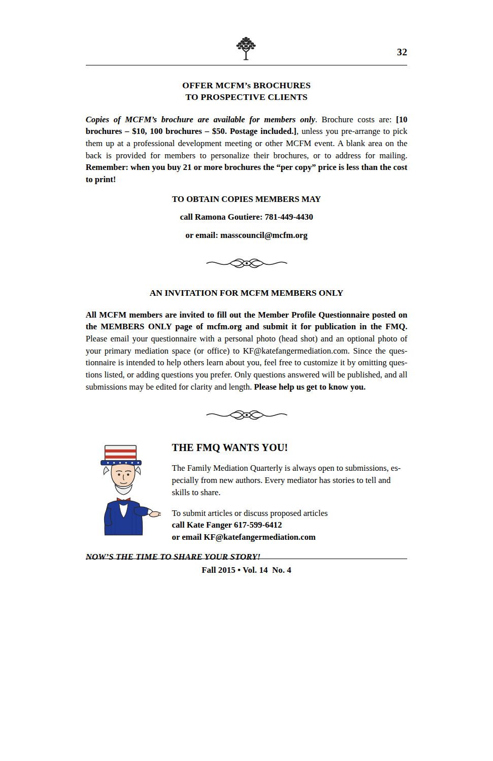32
OFFER MCFM’s BROCHURES
TO PROSPECTIVE CLIENTS
Copies of MCFM’s brochure are available for members only. Brochure costs are: [10 brochures – $10, 100 brochures – $50. Postage included.], unless you pre-arrange to pick them up at a professional development meeting or other MCFM event. A blank area on the back is provided for members to personalize their brochures, or to address for mailing. Remember: when you buy 21 or more brochures the “per copy” price is less than the cost to print!
TO OBTAIN COPIES MEMBERS MAY
call Ramona Goutiere: 781-449-4430
or email: masscouncil@mcfm.org
AN INVITATION FOR MCFM MEMBERS ONLY
All MCFM members are invited to fill out the Member Profile Questionnaire posted on the MEMBERS ONLY page of mcfm.org and submit it for publication in the FMQ. Please email your questionnaire with a personal photo (head shot) and an optional photo of your primary mediation space (or office) to KF@katefangermediation.com. Since the questionnaire is intended to help others learn about you, feel free to customize it by omitting questions listed, or adding questions you prefer. Only questions answered will be published, and all submissions may be edited for clarity and length. Please help us get to know you.
THE FMQ WANTS YOU!
The Family Mediation Quarterly is always open to submissions, especially from new authors. Every mediator has stories to tell and skills to share.
To submit articles or discuss proposed articles
call Kate Fanger 617-599-6412
or email KF@katefangermediation.com
NOW’S THE TIME TO SHARE YOUR STORY!
Fall 2015 • Vol. 14 No. 4